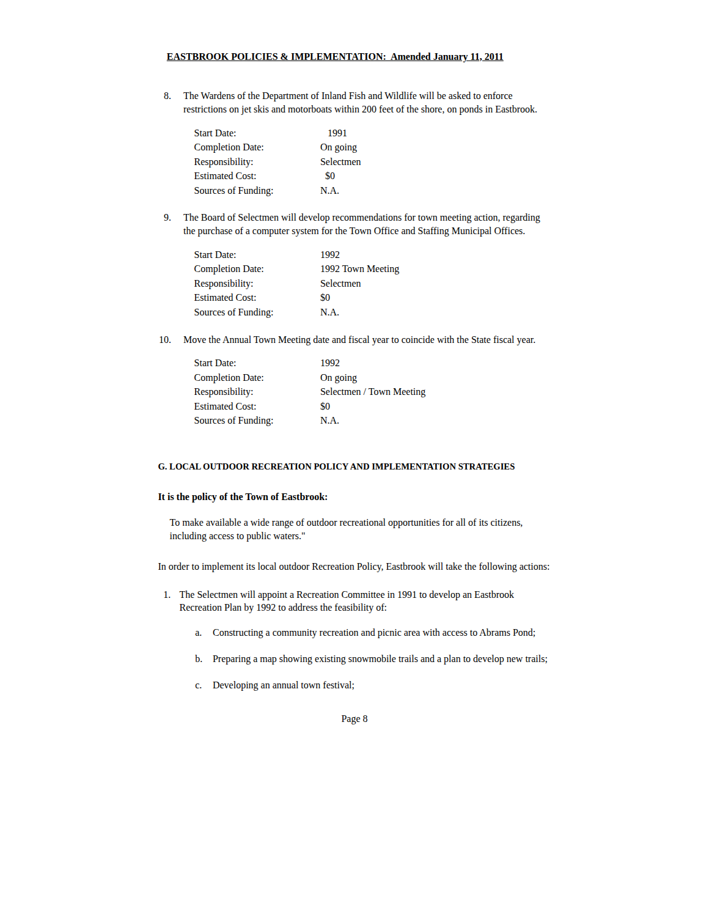EASTBROOK POLICIES & IMPLEMENTATION: Amended January 11, 2011
8. The Wardens of the Department of Inland Fish and Wildlife will be asked to enforce restrictions on jet skis and motorboats within 200 feet of the shore, on ponds in Eastbrook.
| Start Date: | 1991 |
| Completion Date: | On going |
| Responsibility: | Selectmen |
| Estimated Cost: | $0 |
| Sources of Funding: | N.A. |
9. The Board of Selectmen will develop recommendations for town meeting action, regarding the purchase of a computer system for the Town Office and Staffing Municipal Offices.
| Start Date: | 1992 |
| Completion Date: | 1992 Town Meeting |
| Responsibility: | Selectmen |
| Estimated Cost: | $0 |
| Sources of Funding: | N.A. |
10. Move the Annual Town Meeting date and fiscal year to coincide with the State fiscal year.
| Start Date: | 1992 |
| Completion Date: | On going |
| Responsibility: | Selectmen / Town Meeting |
| Estimated Cost: | $0 |
| Sources of Funding: | N.A. |
G. LOCAL OUTDOOR RECREATION POLICY AND IMPLEMENTATION STRATEGIES
It is the policy of the Town of Eastbrook:
To make available a wide range of outdoor recreational opportunities for all of its citizens, including access to public waters."
In order to implement its local outdoor Recreation Policy, Eastbrook will take the following actions:
1. The Selectmen will appoint a Recreation Committee in 1991 to develop an Eastbrook Recreation Plan by 1992 to address the feasibility of:
a. Constructing a community recreation and picnic area with access to Abrams Pond;
b. Preparing a map showing existing snowmobile trails and a plan to develop new trails;
c. Developing an annual town festival;
Page 8